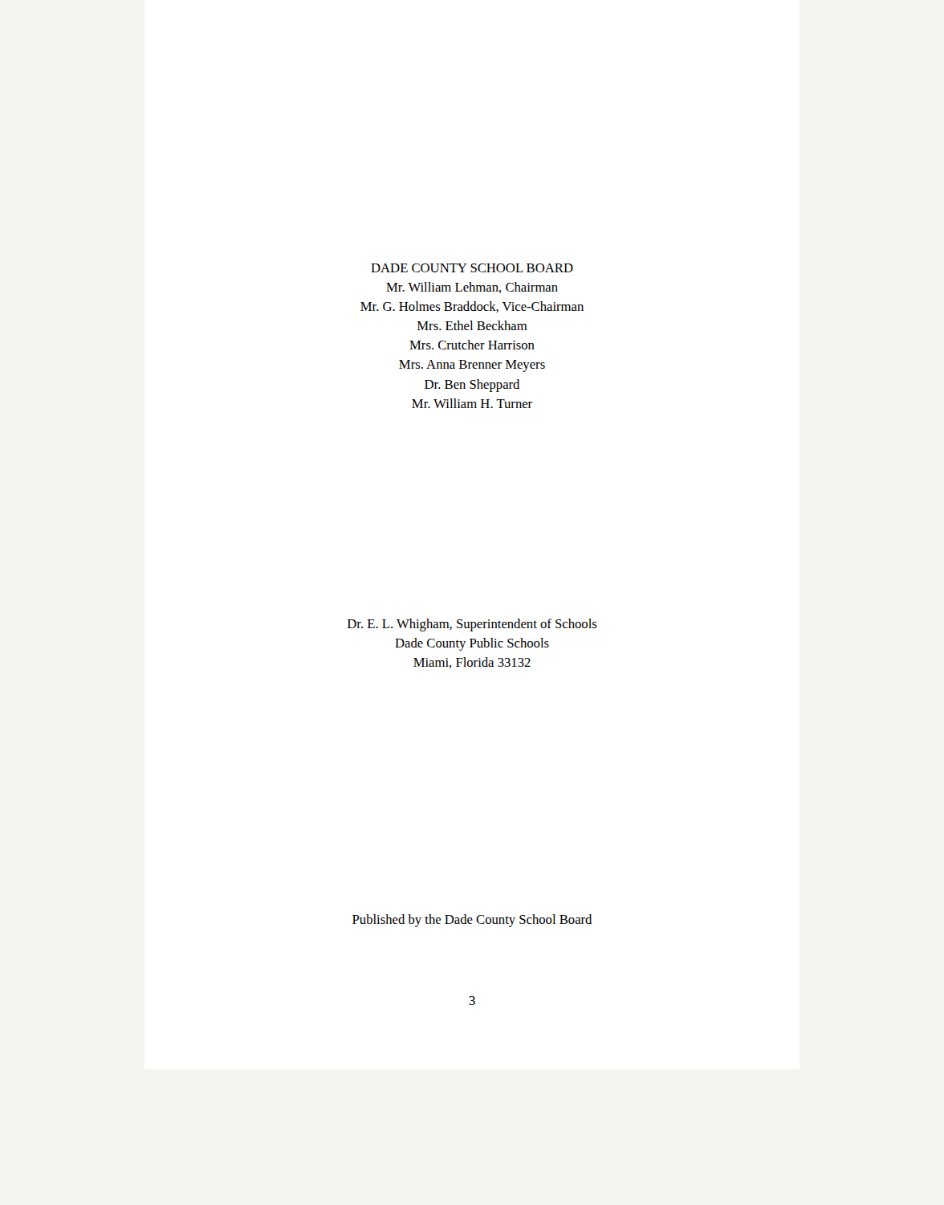DADE COUNTY SCHOOL BOARD
Mr. William Lehman, Chairman
Mr. G. Holmes Braddock, Vice-Chairman
Mrs. Ethel Beckham
Mrs. Crutcher Harrison
Mrs. Anna Brenner Meyers
Dr. Ben Sheppard
Mr. William H. Turner
Dr. E. L. Whigham, Superintendent of Schools
Dade County Public Schools
Miami, Florida 33132
Published by the Dade County School Board
3